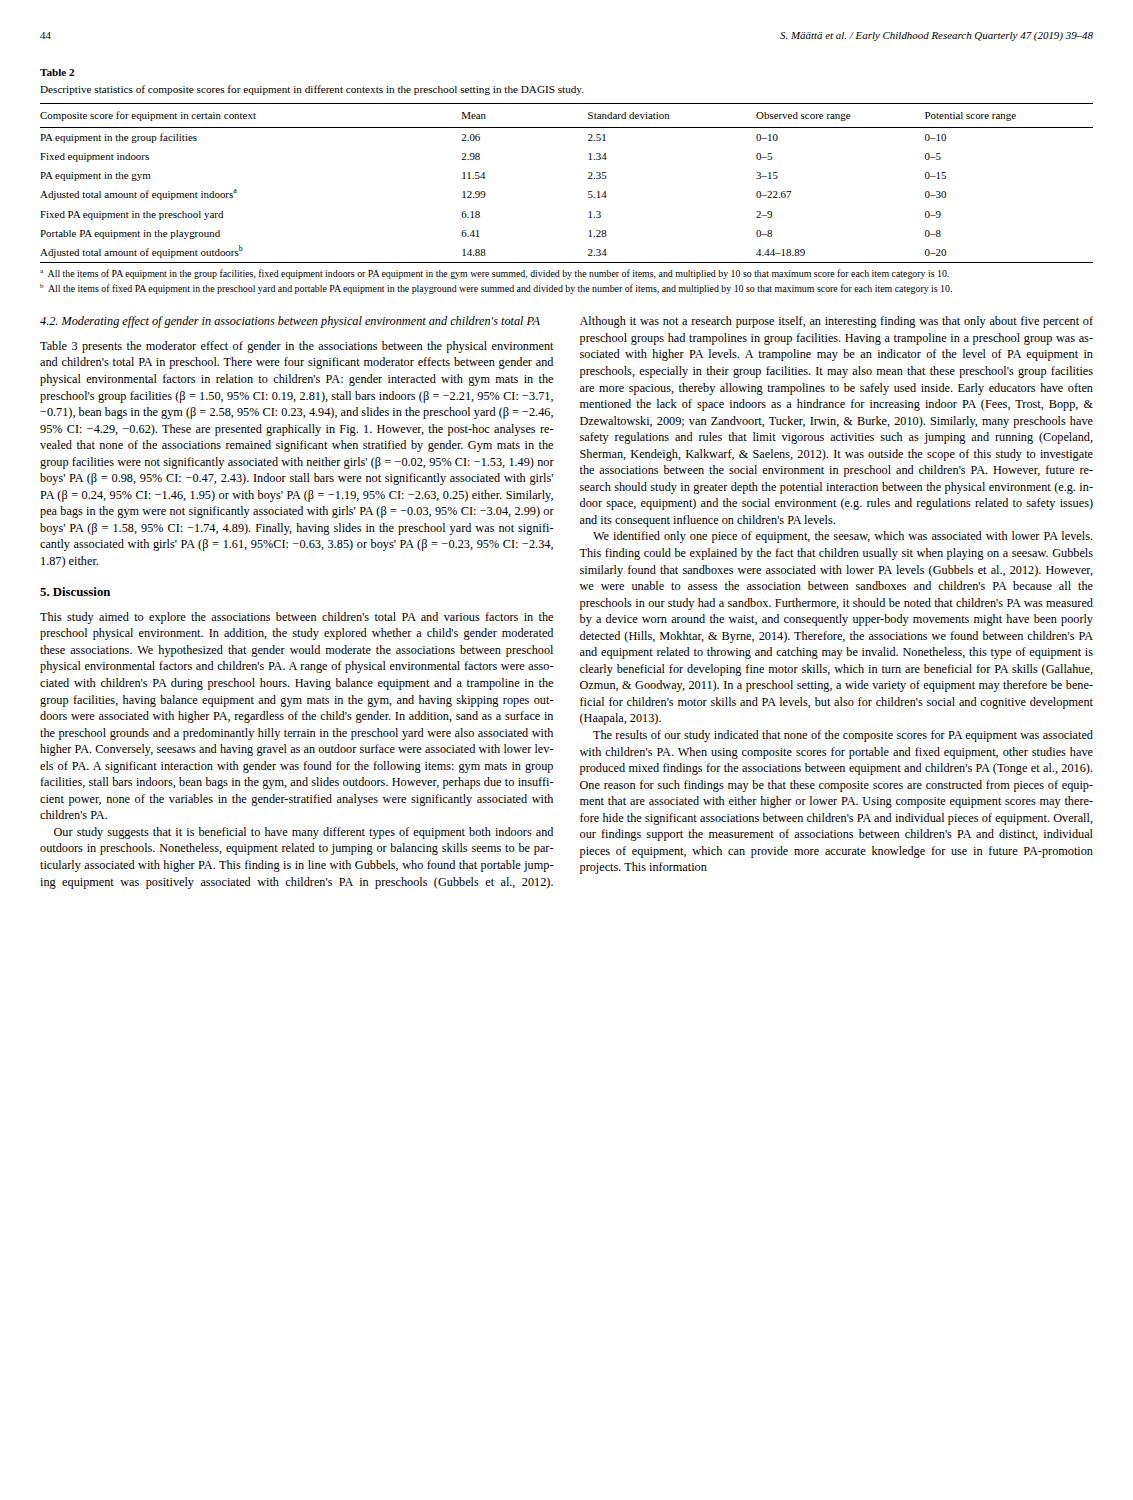44 S. Määttä et al. / Early Childhood Research Quarterly 47 (2019) 39–48
Table 2
Descriptive statistics of composite scores for equipment in different contexts in the preschool setting in the DAGIS study.
| Composite score for equipment in certain context | Mean | Standard deviation | Observed score range | Potential score range |
| --- | --- | --- | --- | --- |
| PA equipment in the group facilities | 2.06 | 2.51 | 0–10 | 0–10 |
| Fixed equipment indoors | 2.98 | 1.34 | 0–5 | 0–5 |
| PA equipment in the gym | 11.54 | 2.35 | 3–15 | 0–15 |
| Adjusted total amount of equipment indoors a | 12.99 | 5.14 | 0–22.67 | 0–30 |
| Fixed PA equipment in the preschool yard | 6.18 | 1.3 | 2–9 | 0–9 |
| Portable PA equipment in the playground | 6.41 | 1.28 | 0–8 | 0–8 |
| Adjusted total amount of equipment outdoors b | 14.88 | 2.34 | 4.44–18.89 | 0–20 |
a All the items of PA equipment in the group facilities, fixed equipment indoors or PA equipment in the gym were summed, divided by the number of items, and multiplied by 10 so that maximum score for each item category is 10.
b All the items of fixed PA equipment in the preschool yard and portable PA equipment in the playground were summed and divided by the number of items, and multiplied by 10 so that maximum score for each item category is 10.
4.2. Moderating effect of gender in associations between physical environment and children's total PA
Table 3 presents the moderator effect of gender in the associations between the physical environment and children's total PA in preschool. There were four significant moderator effects between gender and physical environmental factors in relation to children's PA: gender interacted with gym mats in the preschool's group facilities (β = 1.50, 95% CI: 0.19, 2.81), stall bars indoors (β = −2.21, 95% CI: −3.71, −0.71), bean bags in the gym (β = 2.58, 95% CI: 0.23, 4.94), and slides in the preschool yard (β = −2.46, 95% CI: −4.29, −0.62). These are presented graphically in Fig. 1. However, the post-hoc analyses revealed that none of the associations remained significant when stratified by gender. Gym mats in the group facilities were not significantly associated with neither girls' (β = −0.02, 95% CI: −1.53, 1.49) nor boys' PA (β = 0.98, 95% CI: −0.47, 2.43). Indoor stall bars were not significantly associated with girls' PA (β = 0.24, 95% CI: −1.46, 1.95) or with boys' PA (β = −1.19, 95% CI: −2.63, 0.25) either. Similarly, pea bags in the gym were not significantly associated with girls' PA (β = −0.03, 95% CI: −3.04, 2.99) or boys' PA (β = 1.58, 95% CI: −1.74, 4.89). Finally, having slides in the preschool yard was not significantly associated with girls' PA (β = 1.61, 95%CI: −0.63, 3.85) or boys' PA (β = −0.23, 95% CI: −2.34, 1.87) either.
5. Discussion
This study aimed to explore the associations between children's total PA and various factors in the preschool physical environment. In addition, the study explored whether a child's gender moderated these associations. We hypothesized that gender would moderate the associations between preschool physical environmental factors and children's PA. A range of physical environmental factors were associated with children's PA during preschool hours. Having balance equipment and a trampoline in the group facilities, having balance equipment and gym mats in the gym, and having skipping ropes outdoors were associated with higher PA, regardless of the child's gender. In addition, sand as a surface in the preschool grounds and a predominantly hilly terrain in the preschool yard were also associated with higher PA. Conversely, seesaws and having gravel as an outdoor surface were associated with lower levels of PA. A significant interaction with gender was found for the following items: gym mats in group facilities, stall bars indoors, bean bags in the gym, and slides outdoors. However, perhaps due to insufficient power, none of the variables in the gender-stratified analyses were significantly associated with children's PA.
Our study suggests that it is beneficial to have many different types of equipment both indoors and outdoors in preschools. Nonetheless, equipment related to jumping or balancing skills seems to be particularly associated with higher PA. This finding is in line with Gubbels, who found that portable jumping equipment was positively associated with children's PA in preschools (Gubbels et al., 2012). Although it was not a research purpose itself, an interesting finding was that only about five percent of preschool groups had trampolines in group facilities. Having a trampoline in a preschool group was associated with higher PA levels. A trampoline may be an indicator of the level of PA equipment in preschools, especially in their group facilities. It may also mean that these preschool's group facilities are more spacious, thereby allowing trampolines to be safely used inside. Early educators have often mentioned the lack of space indoors as a hindrance for increasing indoor PA (Fees, Trost, Bopp, & Dzewaltowski, 2009; van Zandvoort, Tucker, Irwin, & Burke, 2010). Similarly, many preschools have safety regulations and rules that limit vigorous activities such as jumping and running (Copeland, Sherman, Kendeigh, Kalkwarf, & Saelens, 2012). It was outside the scope of this study to investigate the associations between the social environment in preschool and children's PA. However, future research should study in greater depth the potential interaction between the physical environment (e.g. indoor space, equipment) and the social environment (e.g. rules and regulations related to safety issues) and its consequent influence on children's PA levels.
We identified only one piece of equipment, the seesaw, which was associated with lower PA levels. This finding could be explained by the fact that children usually sit when playing on a seesaw. Gubbels similarly found that sandboxes were associated with lower PA levels (Gubbels et al., 2012). However, we were unable to assess the association between sandboxes and children's PA because all the preschools in our study had a sandbox. Furthermore, it should be noted that children's PA was measured by a device worn around the waist, and consequently upper-body movements might have been poorly detected (Hills, Mokhtar, & Byrne, 2014). Therefore, the associations we found between children's PA and equipment related to throwing and catching may be invalid. Nonetheless, this type of equipment is clearly beneficial for developing fine motor skills, which in turn are beneficial for PA skills (Gallahue, Ozmun, & Goodway, 2011). In a preschool setting, a wide variety of equipment may therefore be beneficial for children's motor skills and PA levels, but also for children's social and cognitive development (Haapala, 2013).
The results of our study indicated that none of the composite scores for PA equipment was associated with children's PA. When using composite scores for portable and fixed equipment, other studies have produced mixed findings for the associations between equipment and children's PA (Tonge et al., 2016). One reason for such findings may be that these composite scores are constructed from pieces of equipment that are associated with either higher or lower PA. Using composite equipment scores may therefore hide the significant associations between children's PA and individual pieces of equipment. Overall, our findings support the measurement of associations between children's PA and distinct, individual pieces of equipment, which can provide more accurate knowledge for use in future PA-promotion projects. This information